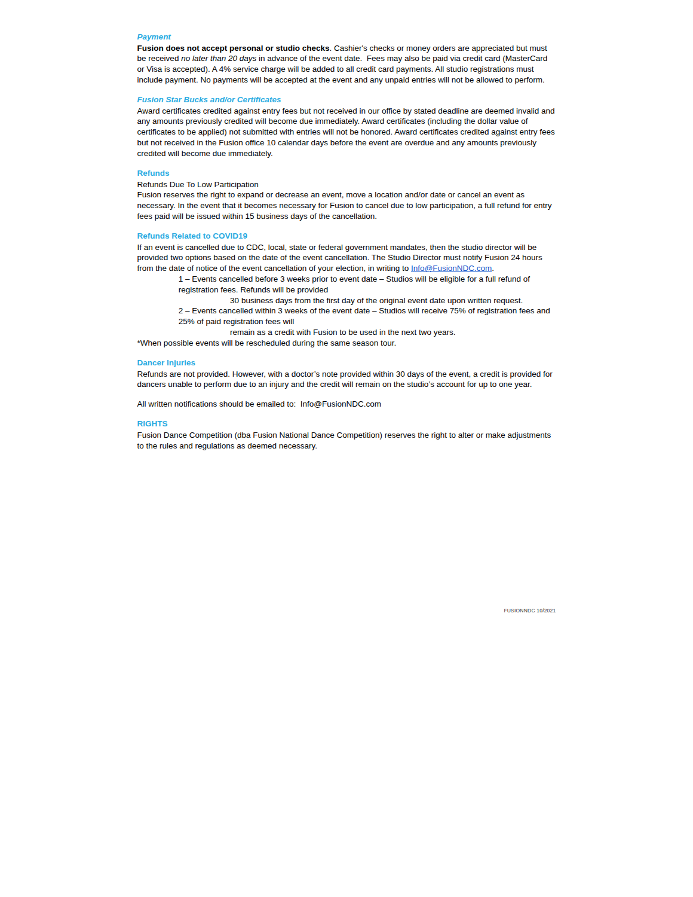Payment
Fusion does not accept personal or studio checks. Cashier's checks or money orders are appreciated but must be received no later than 20 days in advance of the event date. Fees may also be paid via credit card (MasterCard or Visa is accepted). A 4% service charge will be added to all credit card payments. All studio registrations must include payment. No payments will be accepted at the event and any unpaid entries will not be allowed to perform.
Fusion Star Bucks and/or Certificates
Award certificates credited against entry fees but not received in our office by stated deadline are deemed invalid and any amounts previously credited will become due immediately. Award certificates (including the dollar value of certificates to be applied) not submitted with entries will not be honored. Award certificates credited against entry fees but not received in the Fusion office 10 calendar days before the event are overdue and any amounts previously credited will become due immediately.
Refunds
Refunds Due To Low Participation
Fusion reserves the right to expand or decrease an event, move a location and/or date or cancel an event as necessary. In the event that it becomes necessary for Fusion to cancel due to low participation, a full refund for entry fees paid will be issued within 15 business days of the cancellation.
Refunds Related to COVID19
If an event is cancelled due to CDC, local, state or federal government mandates, then the studio director will be provided two options based on the date of the event cancellation. The Studio Director must notify Fusion 24 hours from the date of notice of the event cancellation of your election, in writing to Info@FusionNDC.com.
1 – Events cancelled before 3 weeks prior to event date – Studios will be eligible for a full refund of registration fees. Refunds will be provided
30 business days from the first day of the original event date upon written request.
2 – Events cancelled within 3 weeks of the event date – Studios will receive 75% of registration fees and 25% of paid registration fees will
remain as a credit with Fusion to be used in the next two years.
*When possible events will be rescheduled during the same season tour.
Dancer Injuries
Refunds are not provided. However, with a doctor’s note provided within 30 days of the event, a credit is provided for dancers unable to perform due to an injury and the credit will remain on the studio’s account for up to one year.
All written notifications should be emailed to: Info@FusionNDC.com
RIGHTS
Fusion Dance Competition (dba Fusion National Dance Competition) reserves the right to alter or make adjustments to the rules and regulations as deemed necessary.
FUSIONNDC 10/2021